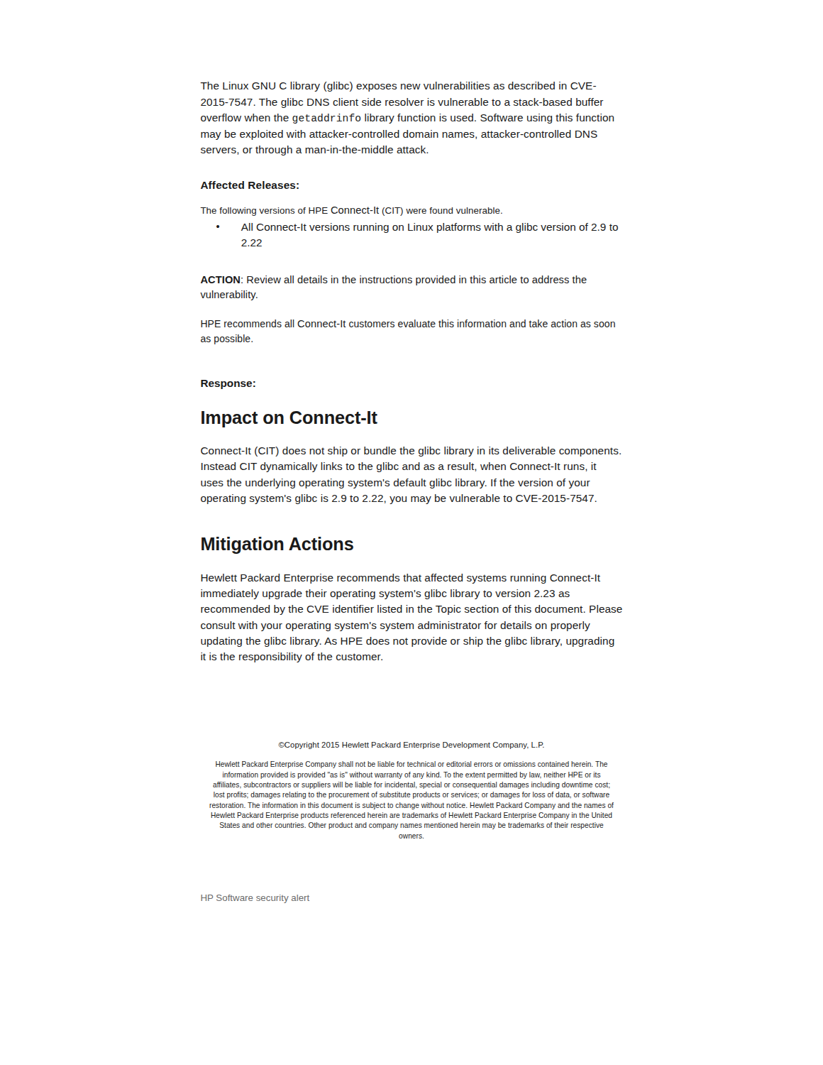The Linux GNU C library (glibc) exposes new vulnerabilities as described in CVE-2015-7547. The glibc DNS client side resolver is vulnerable to a stack-based buffer overflow when the getaddrinfo library function is used. Software using this function may be exploited with attacker-controlled domain names, attacker-controlled DNS servers, or through a man-in-the-middle attack.
Affected Releases:
The following versions of HPE Connect-It (CIT) were found vulnerable.
All Connect-It versions running on Linux platforms with a glibc version of 2.9 to 2.22
ACTION: Review all details in the instructions provided in this article to address the vulnerability.
HPE recommends all Connect-It customers evaluate this information and take action as soon as possible.
Response:
Impact on Connect-It
Connect-It (CIT) does not ship or bundle the glibc library in its deliverable components. Instead CIT dynamically links to the glibc and as a result, when Connect-It runs, it uses the underlying operating system's default glibc library. If the version of your operating system's glibc is 2.9 to 2.22, you may be vulnerable to CVE-2015-7547.
Mitigation Actions
Hewlett Packard Enterprise recommends that affected systems running Connect-It immediately upgrade their operating system's glibc library to version 2.23 as recommended by the CVE identifier listed in the Topic section of this document. Please consult with your operating system's system administrator for details on properly updating the glibc library. As HPE does not provide or ship the glibc library, upgrading it is the responsibility of the customer.
©Copyright 2015 Hewlett Packard Enterprise Development Company, L.P.
Hewlett Packard Enterprise Company shall not be liable for technical or editorial errors or omissions contained herein. The information provided is provided "as is" without warranty of any kind. To the extent permitted by law, neither HPE or its affiliates, subcontractors or suppliers will be liable for incidental, special or consequential damages including downtime cost; lost profits; damages relating to the procurement of substitute products or services; or damages for loss of data, or software restoration. The information in this document is subject to change without notice. Hewlett Packard Company and the names of Hewlett Packard Enterprise products referenced herein are trademarks of Hewlett Packard Enterprise Company in the United States and other countries. Other product and company names mentioned herein may be trademarks of their respective owners.
HP Software security alert